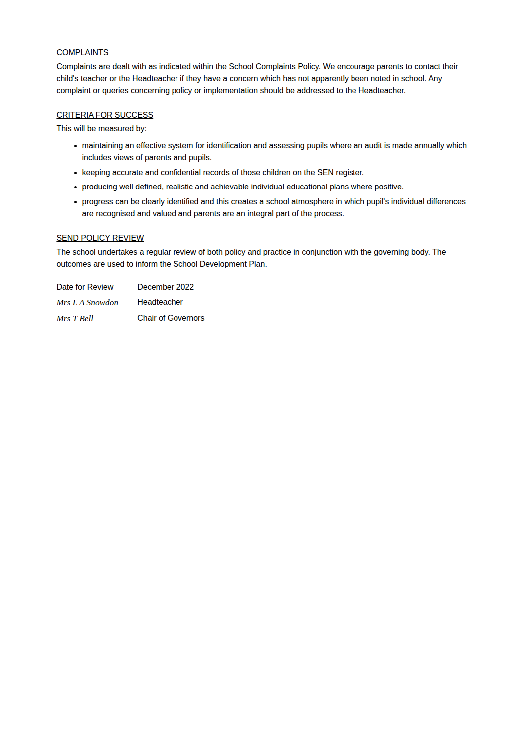COMPLAINTS
Complaints are dealt with as indicated within the School Complaints Policy. We encourage parents to contact their child's teacher or the Headteacher if they have a concern which has not apparently been noted in school. Any complaint or queries concerning policy or implementation should be addressed to the Headteacher.
CRITERIA FOR SUCCESS
This will be measured by:
maintaining an effective system for identification and assessing pupils where an audit is made annually which includes views of parents and pupils.
keeping accurate and confidential records of those children on the SEN register.
producing well defined, realistic and achievable individual educational plans where positive.
progress can be clearly identified and this creates a school atmosphere in which pupil's individual differences are recognised and valued and parents are an integral part of the process.
SEND POLICY REVIEW
The school undertakes a regular review of both policy and practice in conjunction with the governing body. The outcomes are used to inform the School Development Plan.
| Date for Review | December 2022 |
| Mrs L A Snowdon | Headteacher |
| Mrs T Bell | Chair of Governors |